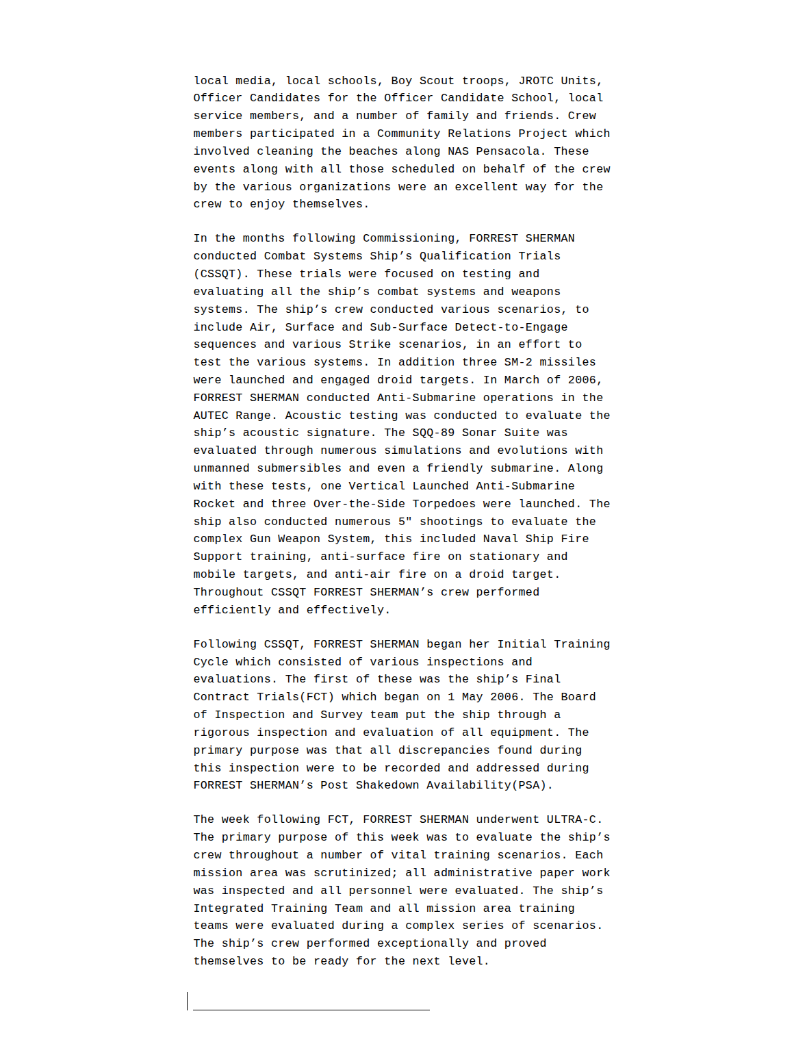local media, local schools, Boy Scout troops, JROTC Units, Officer Candidates for the Officer Candidate School, local service members, and a number of family and friends. Crew members participated in a Community Relations Project which involved cleaning the beaches along NAS Pensacola. These events along with all those scheduled on behalf of the crew by the various organizations were an excellent way for the crew to enjoy themselves.
In the months following Commissioning, FORREST SHERMAN conducted Combat Systems Ship’s Qualification Trials (CSSQT). These trials were focused on testing and evaluating all the ship’s combat systems and weapons systems. The ship’s crew conducted various scenarios, to include Air, Surface and Sub-Surface Detect-to-Engage sequences and various Strike scenarios, in an effort to test the various systems. In addition three SM-2 missiles were launched and engaged droid targets. In March of 2006, FORREST SHERMAN conducted Anti-Submarine operations in the AUTEC Range. Acoustic testing was conducted to evaluate the ship’s acoustic signature. The SQQ-89 Sonar Suite was evaluated through numerous simulations and evolutions with unmanned submersibles and even a friendly submarine. Along with these tests, one Vertical Launched Anti-Submarine Rocket and three Over-the-Side Torpedoes were launched. The ship also conducted numerous 5" shootings to evaluate the complex Gun Weapon System, this included Naval Ship Fire Support training, anti-surface fire on stationary and mobile targets, and anti-air fire on a droid target. Throughout CSSQT FORREST SHERMAN’s crew performed efficiently and effectively.
Following CSSQT, FORREST SHERMAN began her Initial Training Cycle which consisted of various inspections and evaluations. The first of these was the ship’s Final Contract Trials(FCT) which began on 1 May 2006. The Board of Inspection and Survey team put the ship through a rigorous inspection and evaluation of all equipment. The primary purpose was that all discrepancies found during this inspection were to be recorded and addressed during FORREST SHERMAN’s Post Shakedown Availability(PSA).
The week following FCT, FORREST SHERMAN underwent ULTRA-C. The primary purpose of this week was to evaluate the ship’s crew throughout a number of vital training scenarios. Each mission area was scrutinized; all administrative paper work was inspected and all personnel were evaluated. The ship’s Integrated Training Team and all mission area training teams were evaluated during a complex series of scenarios. The ship’s crew performed exceptionally and proved themselves to be ready for the next level.